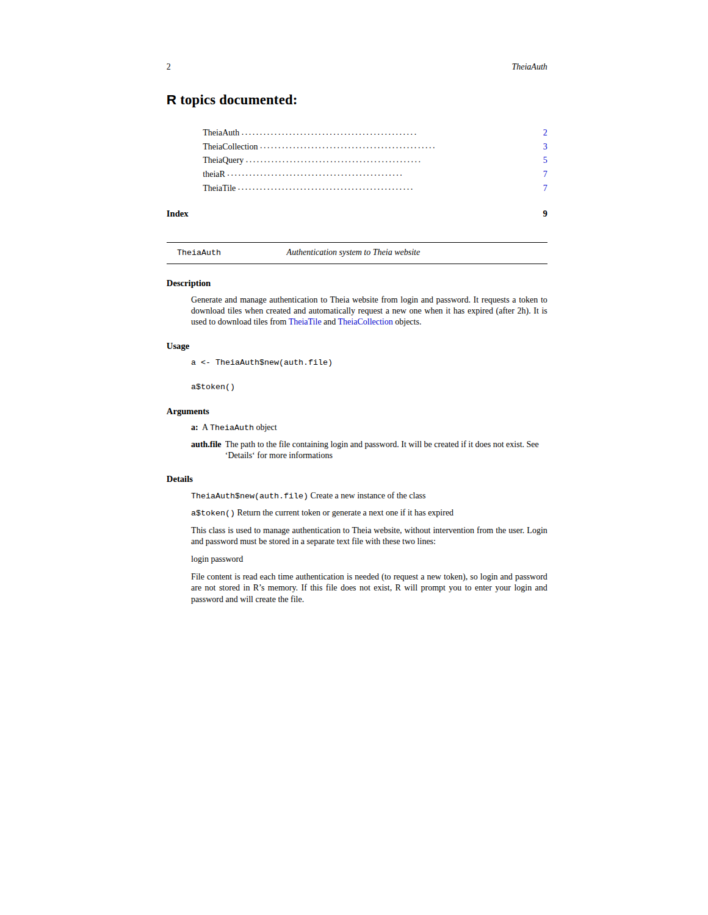2 TheiaAuth
R topics documented:
TheiaAuth................................................ 2
TheiaCollection................................................ 3
TheiaQuery................................................ 5
theiaR................................................ 7
TheiaTile................................................ 7
Index 9
TheiaAuth Authentication system to Theia website
Description
Generate and manage authentication to Theia website from login and password. It requests a token to download tiles when created and automatically request a new one when it has expired (after 2h). It is used to download tiles from TheiaTile and TheiaCollection objects.
Usage
a <- TheiaAuth$new(auth.file)

a$token()
Arguments
a:
A TheiaAuth object
auth.file
The path to the file containing login and password. It will be created if it does not exist. See ‘Details‘ for more informations
Details
TheiaAuth$new(auth.file) Create a new instance of the class
a$token() Return the current token or generate a next one if it has expired
This class is used to manage authentication to Theia website, without intervention from the user. Login and password must be stored in a separate text file with these two lines:
login password
File content is read each time authentication is needed (to request a new token), so login and password are not stored in R’s memory. If this file does not exist, R will prompt you to enter your login and password and will create the file.